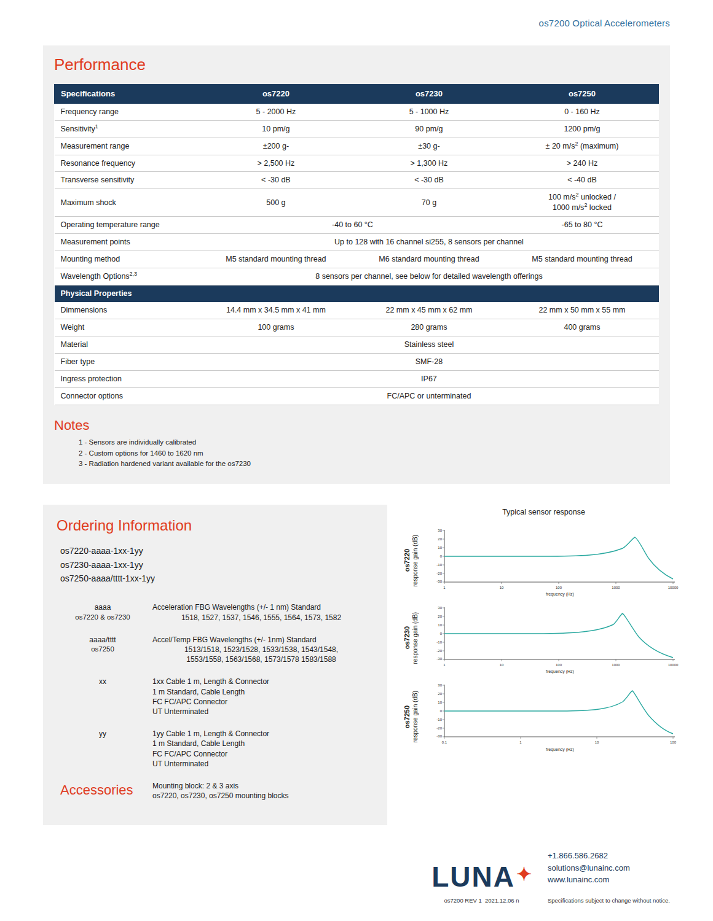os7200 Optical Accelerometers
Performance
| Specifications | os7220 | os7230 | os7250 |
| --- | --- | --- | --- |
| Frequency range | 5 - 2000 Hz | 5 - 1000 Hz | 0 - 160 Hz |
| Sensitivity 1 | 10 pm/g | 90 pm/g | 1200 pm/g |
| Measurement range | ±200 g- | ±30 g- | ± 20 m/s 2 (maximum) |
| Resonance frequency | > 2,500 Hz | > 1,300 Hz | > 240 Hz |
| Transverse sensitivity | < -30 dB | < -30 dB | < -40 dB |
| Maximum shock | 500 g | 70 g | 100 m/s 2 unlocked / 1000 m/s 2 locked |
| Operating temperature range | -40 to 60 °C | -65 to 80 °C |
| Measurement points | Up to 128 with 16 channel si255, 8 sensors per channel |
| Mounting method | M5 standard mounting thread | M6 standard mounting thread | M5 standard mounting thread |
| Wavelength Options 2,3 | 8 sensors per channel, see below for detailed wavelength offerings |
| Physical Properties |
| Dimmensions | 14.4 mm x 34.5 mm x 41 mm | 22 mm x 45 mm x 62 mm | 22 mm x 50 mm x 55 mm |
| Weight | 100 grams | 280 grams | 400 grams |
| Material | Stainless steel |
| Fiber type | SMF-28 |
| Ingress protection | IP67 |
| Connector options | FC/APC or unterminated |
Notes
1 - Sensors are individually calibrated
2 - Custom options for 1460 to 1620 nm
3 - Radiation hardened variant available for the os7230
Ordering Information
os7220-aaaa-1xx-1yy
os7230-aaaa-1xx-1yy
os7250-aaaa/tttt-1xx-1yy
| aaaa os7220 & os7230 | Acceleration FBG Wavelengths (+/- 1 nm) Standard 1518, 1527, 1537, 1546, 1555, 1564, 1573, 1582 |
| aaaa/tttt os7250 | Accel/Temp FBG Wavelengths (+/- 1nm) Standard 1513/1518, 1523/1528, 1533/1538, 1543/1548, 1553/1558, 1563/1568, 1573/1578 1583/1588 |
| xx | 1xx Cable 1 m, Length & Connector 1 m Standard, Cable Length FC FC/APC Connector UT Unterminated |
| yy | 1yy Cable 1 m, Length & Connector 1 m Standard, Cable Length FC FC/APC Connector UT Unterminated |
| Accessories | Mounting block: 2 & 3 axis os7220, os7230, os7250 mounting blocks |
Typical sensor response
os7220
response gain (dB)
30 20 10 0 -10 -20 -30 1 10 100 1000 10000 frequency (Hz)
os7230
response gain (dB)
30 20 10 0 -10 -20 -30 1 10 100 1000 10000 frequency (Hz)
os7250
response gain (dB)
30 20 10 0 -10 -20 -30 0.1 1 10 100 frequency (Hz)
LUNA✦
os7200 REV 1 2021.12.06 n
+1.866.586.2682
solutions@lunainc.com
www.lunainc.com
Specifications subject to change without notice.